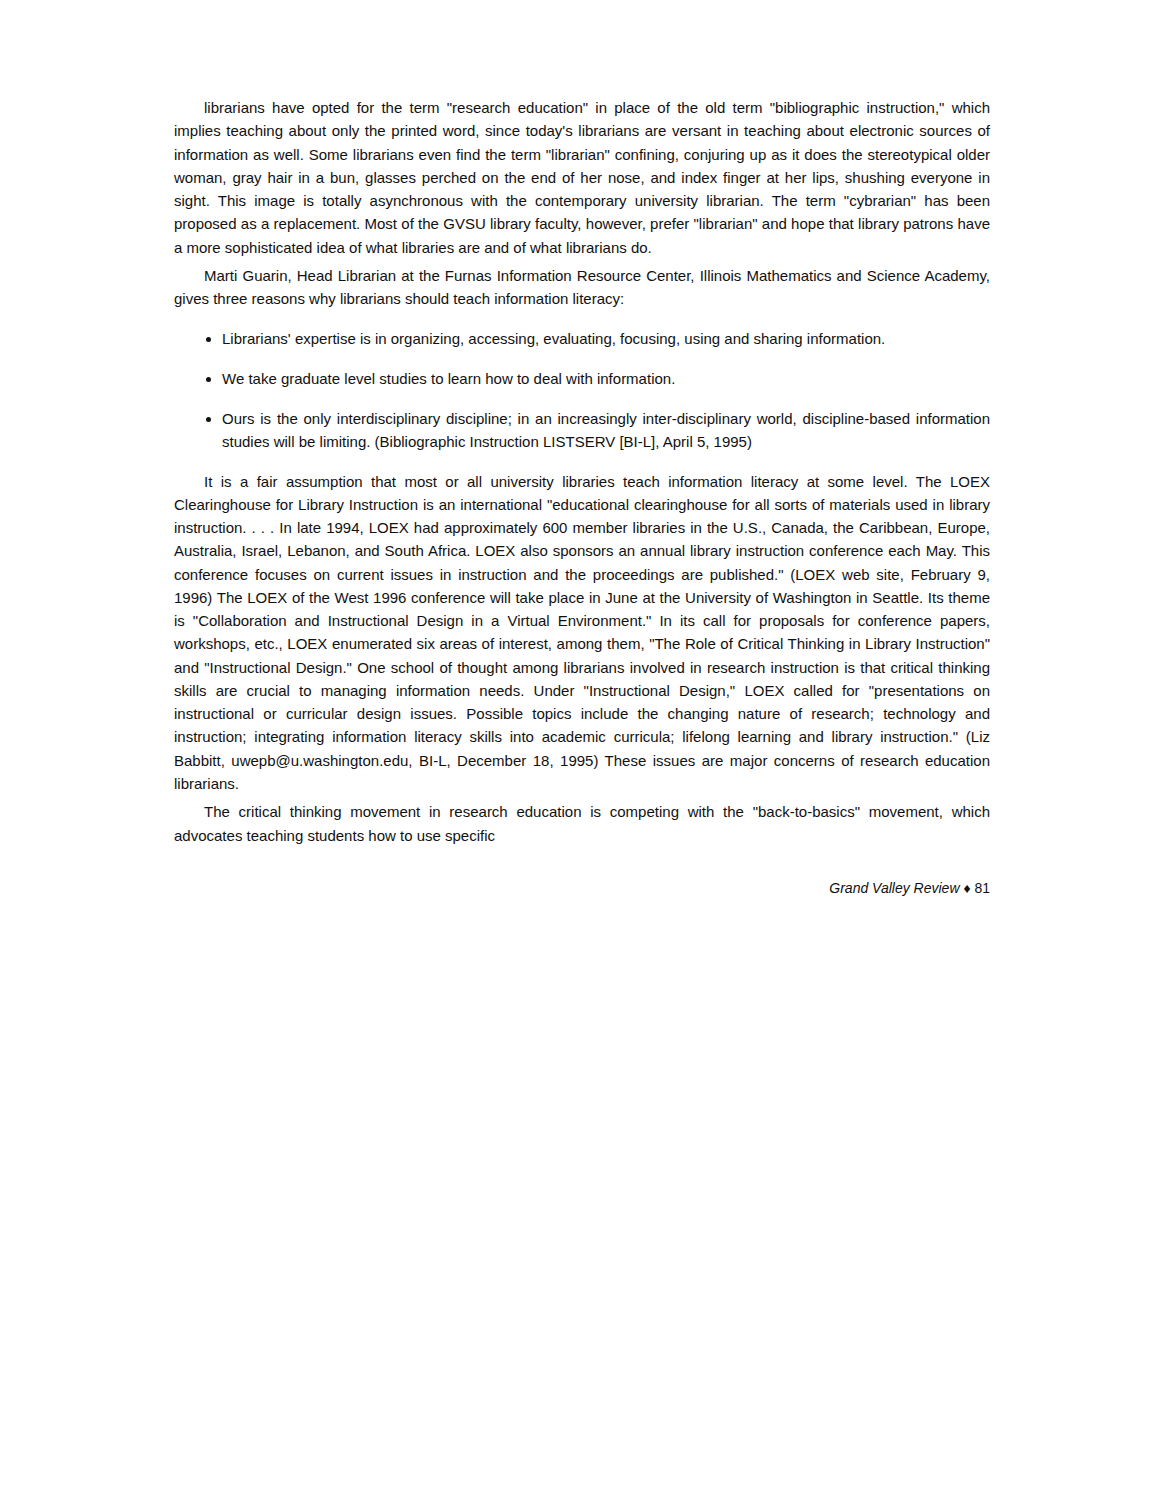librarians have opted for the term "research education" in place of the old term "bibliographic instruction," which implies teaching about only the printed word, since today's librarians are versant in teaching about electronic sources of information as well. Some librarians even find the term "librarian" confining, conjuring up as it does the stereotypical older woman, gray hair in a bun, glasses perched on the end of her nose, and index finger at her lips, shushing everyone in sight. This image is totally asynchronous with the contemporary university librarian. The term "cybrarian" has been proposed as a replacement. Most of the GVSU library faculty, however, prefer "librarian" and hope that library patrons have a more sophisticated idea of what libraries are and of what librarians do.
Marti Guarin, Head Librarian at the Furnas Information Resource Center, Illinois Mathematics and Science Academy, gives three reasons why librarians should teach information literacy:
Librarians' expertise is in organizing, accessing, evaluating, focusing, using and sharing information.
We take graduate level studies to learn how to deal with information.
Ours is the only interdisciplinary discipline; in an increasingly inter-disciplinary world, discipline-based information studies will be limiting. (Bibliographic Instruction LISTSERV [BI-L], April 5, 1995)
It is a fair assumption that most or all university libraries teach information literacy at some level. The LOEX Clearinghouse for Library Instruction is an international "educational clearinghouse for all sorts of materials used in library instruction. . . . In late 1994, LOEX had approximately 600 member libraries in the U.S., Canada, the Caribbean, Europe, Australia, Israel, Lebanon, and South Africa. LOEX also sponsors an annual library instruction conference each May. This conference focuses on current issues in instruction and the proceedings are published." (LOEX web site, February 9, 1996) The LOEX of the West 1996 conference will take place in June at the University of Washington in Seattle. Its theme is "Collaboration and Instructional Design in a Virtual Environment." In its call for proposals for conference papers, workshops, etc., LOEX enumerated six areas of interest, among them, "The Role of Critical Thinking in Library Instruction" and "Instructional Design." One school of thought among librarians involved in research instruction is that critical thinking skills are crucial to managing information needs. Under "Instructional Design," LOEX called for "presentations on instructional or curricular design issues. Possible topics include the changing nature of research; technology and instruction; integrating information literacy skills into academic curricula; lifelong learning and library instruction." (Liz Babbitt, uwepb@u.washington.edu, BI-L, December 18, 1995) These issues are major concerns of research education librarians.
The critical thinking movement in research education is competing with the "back-to-basics" movement, which advocates teaching students how to use specific
Grand Valley Review ♦ 81